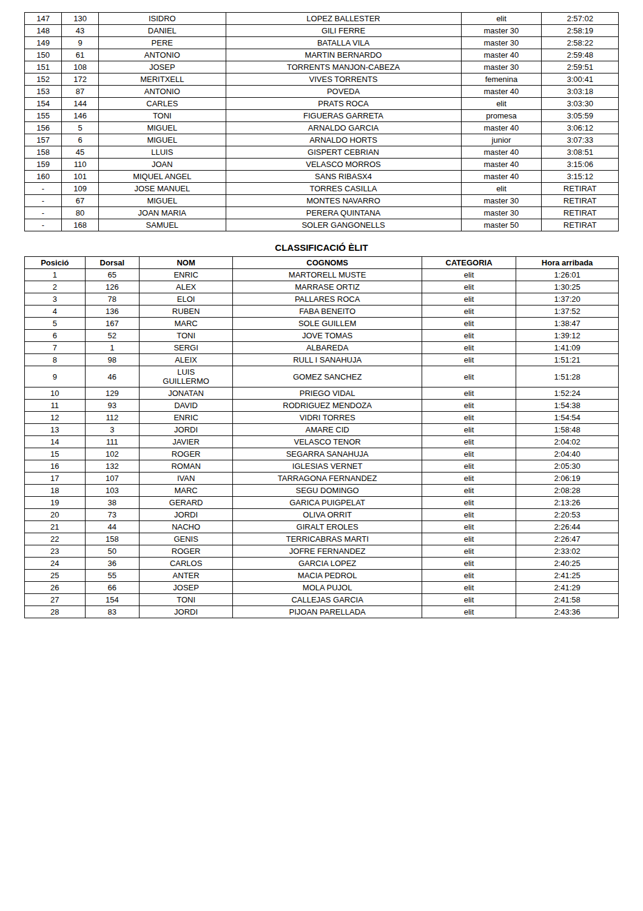| 147 | 130 | ISIDRO | LOPEZ BALLESTER | elit | 2:57:02 |
| 148 | 43 | DANIEL | GILI FERRE | master 30 | 2:58:19 |
| 149 | 9 | PERE | BATALLA VILA | master 30 | 2:58:22 |
| 150 | 61 | ANTONIO | MARTIN BERNARDO | master 40 | 2:59:48 |
| 151 | 108 | JOSEP | TORRENTS MANJON-CABEZA | master 30 | 2:59:51 |
| 152 | 172 | MERITXELL | VIVES TORRENTS | femenina | 3:00:41 |
| 153 | 87 | ANTONIO | POVEDA | master 40 | 3:03:18 |
| 154 | 144 | CARLES | PRATS ROCA | elit | 3:03:30 |
| 155 | 146 | TONI | FIGUERAS GARRETA | promesa | 3:05:59 |
| 156 | 5 | MIGUEL | ARNALDO GARCIA | master 40 | 3:06:12 |
| 157 | 6 | MIGUEL | ARNALDO HORTS | junior | 3:07:33 |
| 158 | 45 | LLUIS | GISPERT CEBRIAN | master 40 | 3:08:51 |
| 159 | 110 | JOAN | VELASCO MORROS | master 40 | 3:15:06 |
| 160 | 101 | MIQUEL ANGEL | SANS RIBASX4 | master 40 | 3:15:12 |
| - | 109 | JOSE MANUEL | TORRES CASILLA | elit | RETIRAT |
| - | 67 | MIGUEL | MONTES NAVARRO | master 30 | RETIRAT |
| - | 80 | JOAN MARIA | PERERA QUINTANA | master 30 | RETIRAT |
| - | 168 | SAMUEL | SOLER GANGONELLS | master 50 | RETIRAT |
CLASSIFICACIÓ ÈLIT
| Posició | Dorsal | NOM | COGNOMS | CATEGORIA | Hora arribada |
| --- | --- | --- | --- | --- | --- |
| 1 | 65 | ENRIC | MARTORELL MUSTE | elit | 1:26:01 |
| 2 | 126 | ALEX | MARRASE ORTIZ | elit | 1:30:25 |
| 3 | 78 | ELOI | PALLARES ROCA | elit | 1:37:20 |
| 4 | 136 | RUBEN | FABA BENEITO | elit | 1:37:52 |
| 5 | 167 | MARC | SOLE GUILLEM | elit | 1:38:47 |
| 6 | 52 | TONI | JOVE TOMAS | elit | 1:39:12 |
| 7 | 1 | SERGI | ALBAREDA | elit | 1:41:09 |
| 8 | 98 | ALEIX | RULL I SANAHUJA | elit | 1:51:21 |
| 9 | 46 | LUIS GUILLERMO | GOMEZ SANCHEZ | elit | 1:51:28 |
| 10 | 129 | JONATAN | PRIEGO VIDAL | elit | 1:52:24 |
| 11 | 93 | DAVID | RODRIGUEZ MENDOZA | elit | 1:54:38 |
| 12 | 112 | ENRIC | VIDRI TORRES | elit | 1:54:54 |
| 13 | 3 | JORDI | AMARE CID | elit | 1:58:48 |
| 14 | 111 | JAVIER | VELASCO TENOR | elit | 2:04:02 |
| 15 | 102 | ROGER | SEGARRA SANAHUJA | elit | 2:04:40 |
| 16 | 132 | ROMAN | IGLESIAS VERNET | elit | 2:05:30 |
| 17 | 107 | IVAN | TARRAGONA FERNANDEZ | elit | 2:06:19 |
| 18 | 103 | MARC | SEGU DOMINGO | elit | 2:08:28 |
| 19 | 38 | GERARD | GARICA PUIGPELAT | elit | 2:13:26 |
| 20 | 73 | JORDI | OLIVA ORRIT | elit | 2:20:53 |
| 21 | 44 | NACHO | GIRALT EROLES | elit | 2:26:44 |
| 22 | 158 | GENIS | TERRICABRAS MARTI | elit | 2:26:47 |
| 23 | 50 | ROGER | JOFRE FERNANDEZ | elit | 2:33:02 |
| 24 | 36 | CARLOS | GARCIA LOPEZ | elit | 2:40:25 |
| 25 | 55 | ANTER | MACIA PEDROL | elit | 2:41:25 |
| 26 | 66 | JOSEP | MOLA PUJOL | elit | 2:41:29 |
| 27 | 154 | TONI | CALLEJAS GARCIA | elit | 2:41:58 |
| 28 | 83 | JORDI | PIJOAN PARELLADA | elit | 2:43:36 |